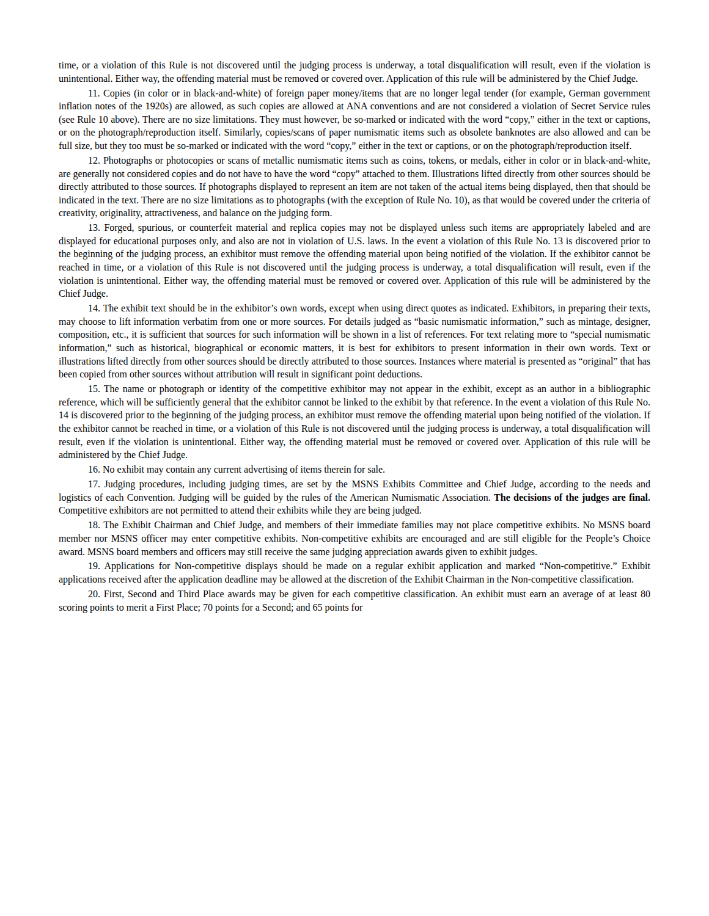time, or a violation of this Rule is not discovered until the judging process is underway, a total disqualification will result, even if the violation is unintentional. Either way, the offending material must be removed or covered over. Application of this rule will be administered by the Chief Judge.
11. Copies (in color or in black-and-white) of foreign paper money/items that are no longer legal tender (for example, German government inflation notes of the 1920s) are allowed, as such copies are allowed at ANA conventions and are not considered a violation of Secret Service rules (see Rule 10 above). There are no size limitations. They must however, be so-marked or indicated with the word “copy,” either in the text or captions, or on the photograph/reproduction itself. Similarly, copies/scans of paper numismatic items such as obsolete banknotes are also allowed and can be full size, but they too must be so-marked or indicated with the word “copy,” either in the text or captions, or on the photograph/reproduction itself.
12. Photographs or photocopies or scans of metallic numismatic items such as coins, tokens, or medals, either in color or in black-and-white, are generally not considered copies and do not have to have the word “copy” attached to them. Illustrations lifted directly from other sources should be directly attributed to those sources. If photographs displayed to represent an item are not taken of the actual items being displayed, then that should be indicated in the text. There are no size limitations as to photographs (with the exception of Rule No. 10), as that would be covered under the criteria of creativity, originality, attractiveness, and balance on the judging form.
13. Forged, spurious, or counterfeit material and replica copies may not be displayed unless such items are appropriately labeled and are displayed for educational purposes only, and also are not in violation of U.S. laws. In the event a violation of this Rule No. 13 is discovered prior to the beginning of the judging process, an exhibitor must remove the offending material upon being notified of the violation. If the exhibitor cannot be reached in time, or a violation of this Rule is not discovered until the judging process is underway, a total disqualification will result, even if the violation is unintentional. Either way, the offending material must be removed or covered over. Application of this rule will be administered by the Chief Judge.
14. The exhibit text should be in the exhibitor’s own words, except when using direct quotes as indicated. Exhibitors, in preparing their texts, may choose to lift information verbatim from one or more sources. For details judged as “basic numismatic information,” such as mintage, designer, composition, etc., it is sufficient that sources for such information will be shown in a list of references. For text relating more to “special numismatic information,” such as historical, biographical or economic matters, it is best for exhibitors to present information in their own words. Text or illustrations lifted directly from other sources should be directly attributed to those sources. Instances where material is presented as “original” that has been copied from other sources without attribution will result in significant point deductions.
15. The name or photograph or identity of the competitive exhibitor may not appear in the exhibit, except as an author in a bibliographic reference, which will be sufficiently general that the exhibitor cannot be linked to the exhibit by that reference. In the event a violation of this Rule No. 14 is discovered prior to the beginning of the judging process, an exhibitor must remove the offending material upon being notified of the violation. If the exhibitor cannot be reached in time, or a violation of this Rule is not discovered until the judging process is underway, a total disqualification will result, even if the violation is unintentional. Either way, the offending material must be removed or covered over. Application of this rule will be administered by the Chief Judge.
16. No exhibit may contain any current advertising of items therein for sale.
17. Judging procedures, including judging times, are set by the MSNS Exhibits Committee and Chief Judge, according to the needs and logistics of each Convention. Judging will be guided by the rules of the American Numismatic Association. The decisions of the judges are final. Competitive exhibitors are not permitted to attend their exhibits while they are being judged.
18. The Exhibit Chairman and Chief Judge, and members of their immediate families may not place competitive exhibits. No MSNS board member nor MSNS officer may enter competitive exhibits. Non-competitive exhibits are encouraged and are still eligible for the People’s Choice award. MSNS board members and officers may still receive the same judging appreciation awards given to exhibit judges.
19. Applications for Non-competitive displays should be made on a regular exhibit application and marked “Non-competitive.” Exhibit applications received after the application deadline may be allowed at the discretion of the Exhibit Chairman in the Non-competitive classification.
20. First, Second and Third Place awards may be given for each competitive classification. An exhibit must earn an average of at least 80 scoring points to merit a First Place; 70 points for a Second; and 65 points for